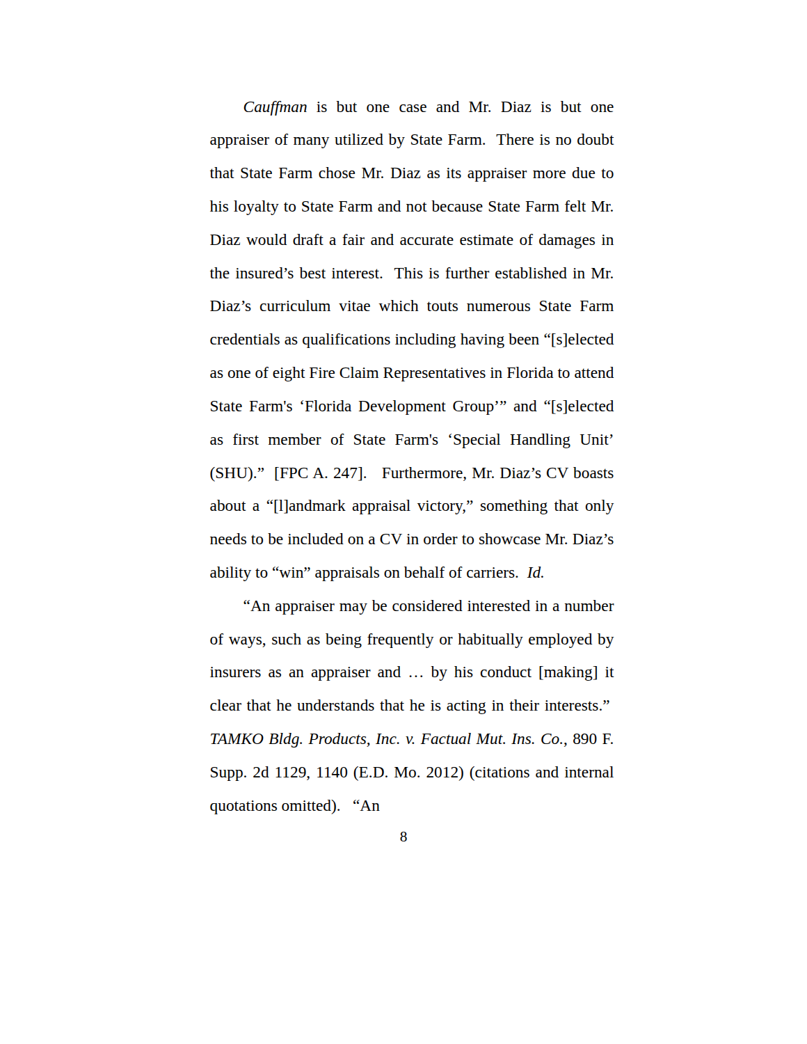Cauffman is but one case and Mr. Diaz is but one appraiser of many utilized by State Farm. There is no doubt that State Farm chose Mr. Diaz as its appraiser more due to his loyalty to State Farm and not because State Farm felt Mr. Diaz would draft a fair and accurate estimate of damages in the insured’s best interest. This is further established in Mr. Diaz’s curriculum vitae which touts numerous State Farm credentials as qualifications including having been “[s]elected as one of eight Fire Claim Representatives in Florida to attend State Farm's ‘Florida Development Group’” and “[s]elected as first member of State Farm's ‘Special Handling Unit’ (SHU).” [FPC A. 247]. Furthermore, Mr. Diaz’s CV boasts about a “[l]andmark appraisal victory,” something that only needs to be included on a CV in order to showcase Mr. Diaz’s ability to “win” appraisals on behalf of carriers. Id.
“An appraiser may be considered interested in a number of ways, such as being frequently or habitually employed by insurers as an appraiser and … by his conduct [making] it clear that he understands that he is acting in their interests.” TAMKO Bldg. Products, Inc. v. Factual Mut. Ins. Co., 890 F. Supp. 2d 1129, 1140 (E.D. Mo. 2012) (citations and internal quotations omitted). “An
8